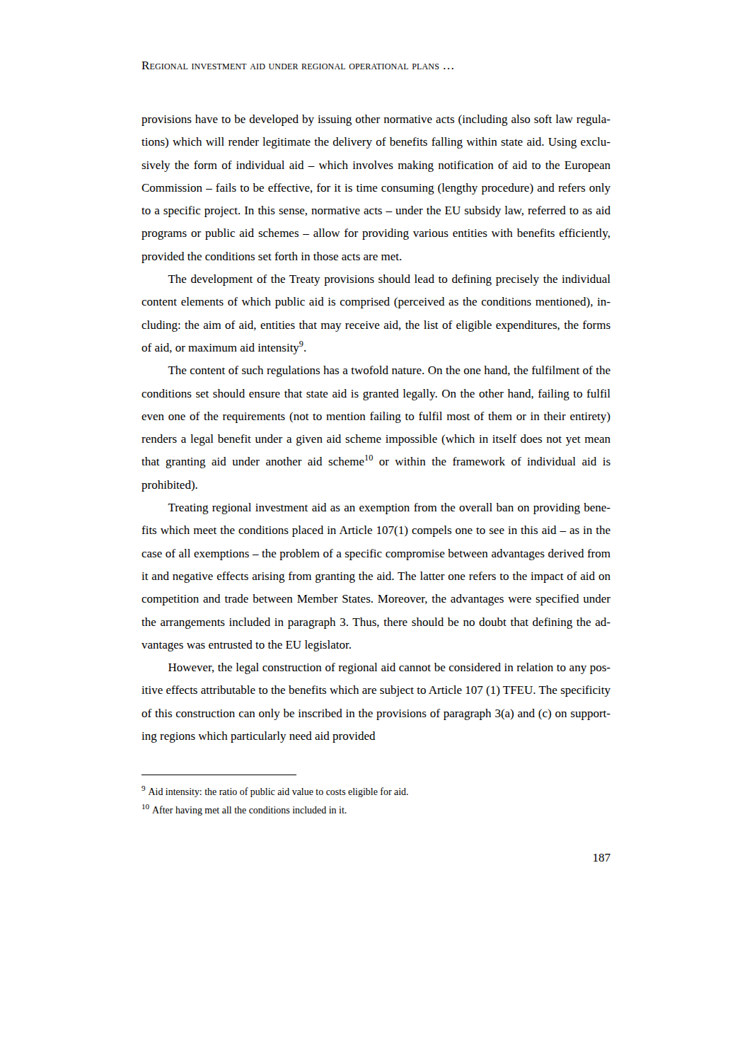Regional investment aid under regional operational plans …
provisions have to be developed by issuing other normative acts (including also soft law regulations) which will render legitimate the delivery of benefits falling within state aid. Using exclusively the form of individual aid – which involves making notification of aid to the European Commission – fails to be effective, for it is time consuming (lengthy procedure) and refers only to a specific project. In this sense, normative acts – under the EU subsidy law, referred to as aid programs or public aid schemes – allow for providing various entities with benefits efficiently, provided the conditions set forth in those acts are met.
The development of the Treaty provisions should lead to defining precisely the individual content elements of which public aid is comprised (perceived as the conditions mentioned), including: the aim of aid, entities that may receive aid, the list of eligible expenditures, the forms of aid, or maximum aid intensity9.
The content of such regulations has a twofold nature. On the one hand, the fulfilment of the conditions set should ensure that state aid is granted legally. On the other hand, failing to fulfil even one of the requirements (not to mention failing to fulfil most of them or in their entirety) renders a legal benefit under a given aid scheme impossible (which in itself does not yet mean that granting aid under another aid scheme10 or within the framework of individual aid is prohibited).
Treating regional investment aid as an exemption from the overall ban on providing benefits which meet the conditions placed in Article 107(1) compels one to see in this aid – as in the case of all exemptions – the problem of a specific compromise between advantages derived from it and negative effects arising from granting the aid. The latter one refers to the impact of aid on competition and trade between Member States. Moreover, the advantages were specified under the arrangements included in paragraph 3. Thus, there should be no doubt that defining the advantages was entrusted to the EU legislator.
However, the legal construction of regional aid cannot be considered in relation to any positive effects attributable to the benefits which are subject to Article 107 (1) TFEU. The specificity of this construction can only be inscribed in the provisions of paragraph 3(a) and (c) on supporting regions which particularly need aid provided
9 Aid intensity: the ratio of public aid value to costs eligible for aid.
10 After having met all the conditions included in it.
187